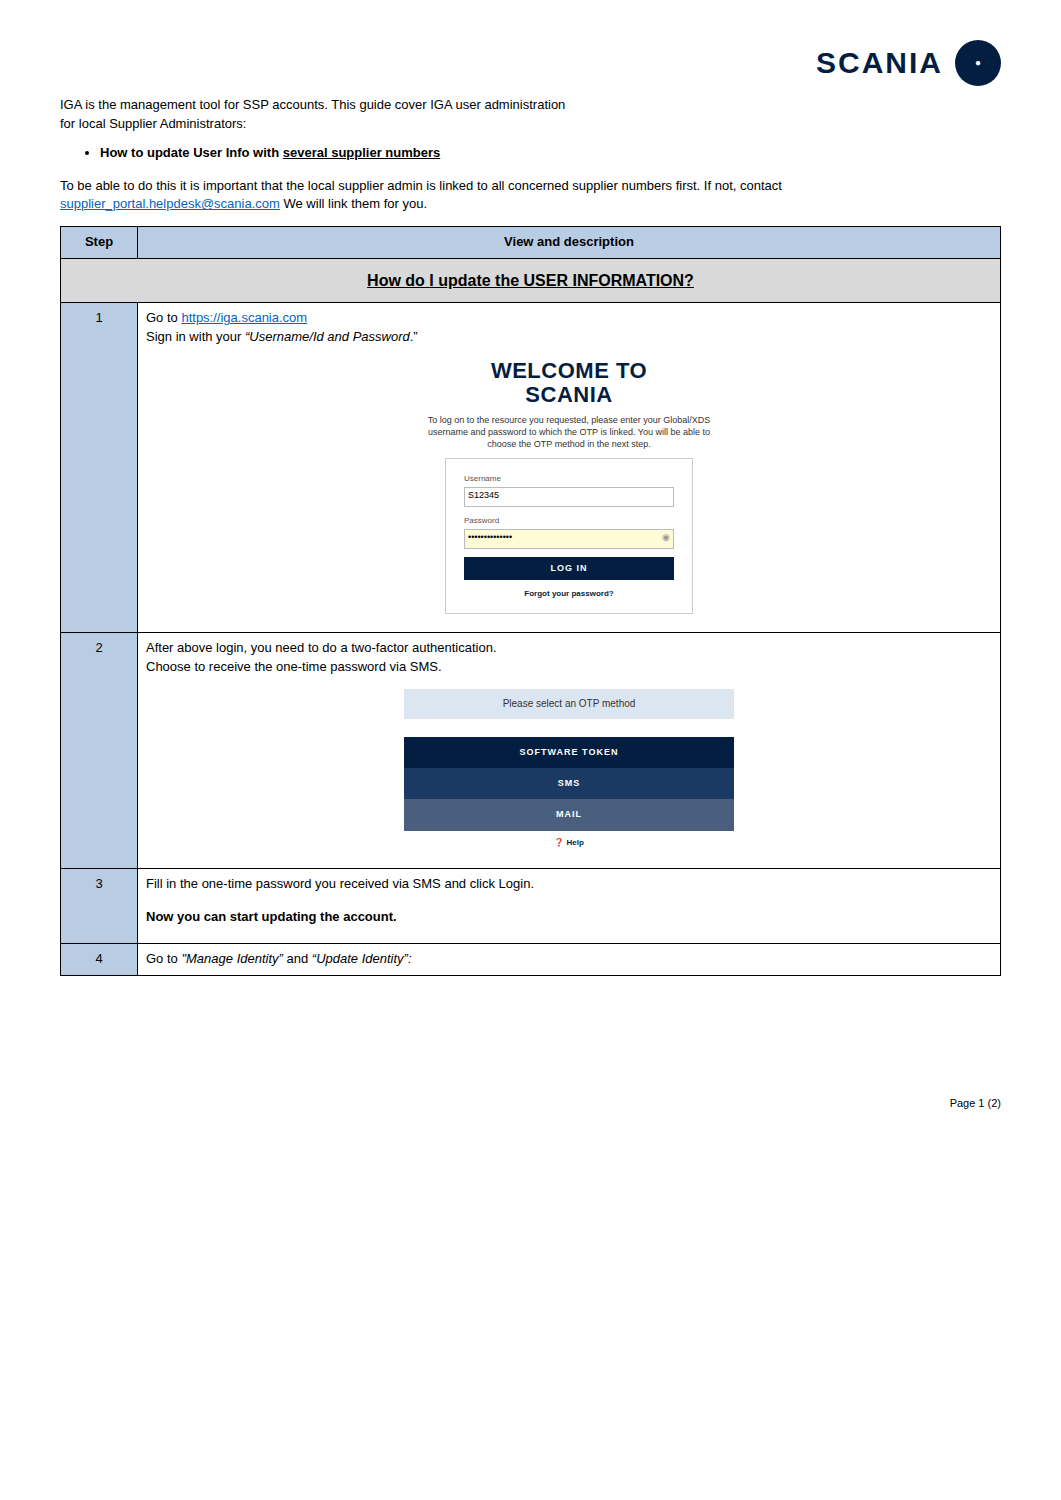SCANIA●
IGA is the management tool for SSP accounts. This guide cover IGA user administration
for local Supplier Administrators:
How to update User Info with several supplier numbers
To be able to do this it is important that the local supplier admin is linked to all concerned supplier numbers first. If not, contact supplier_portal.helpdesk@scania.com We will link them for you.
| Step | View and description |
| --- | --- |
| How do I update the USER INFORMATION? |
| 1 | Go to https://iga.scania.com Sign in with your “Username/Id and Password .” WELCOME TO SCANIA To log on to the resource you requested, please enter your Global/XDS username and password to which the OTP is linked. You will be able to choose the OTP method in the next step. Username S12345 Password ◉ •••••••••••••• LOG IN Forgot your password? |
| 2 | After above login, you need to do a two-factor authentication. Choose to receive the one-time password via SMS. Please select an OTP method SOFTWARE TOKEN SMS MAIL ❓ Help |
| 3 | Fill in the one-time password you received via SMS and click Login. Now you can start updating the account. |
| 4 | Go to "Manage Identity” and “Update Identity”: |
Page 1 (2)